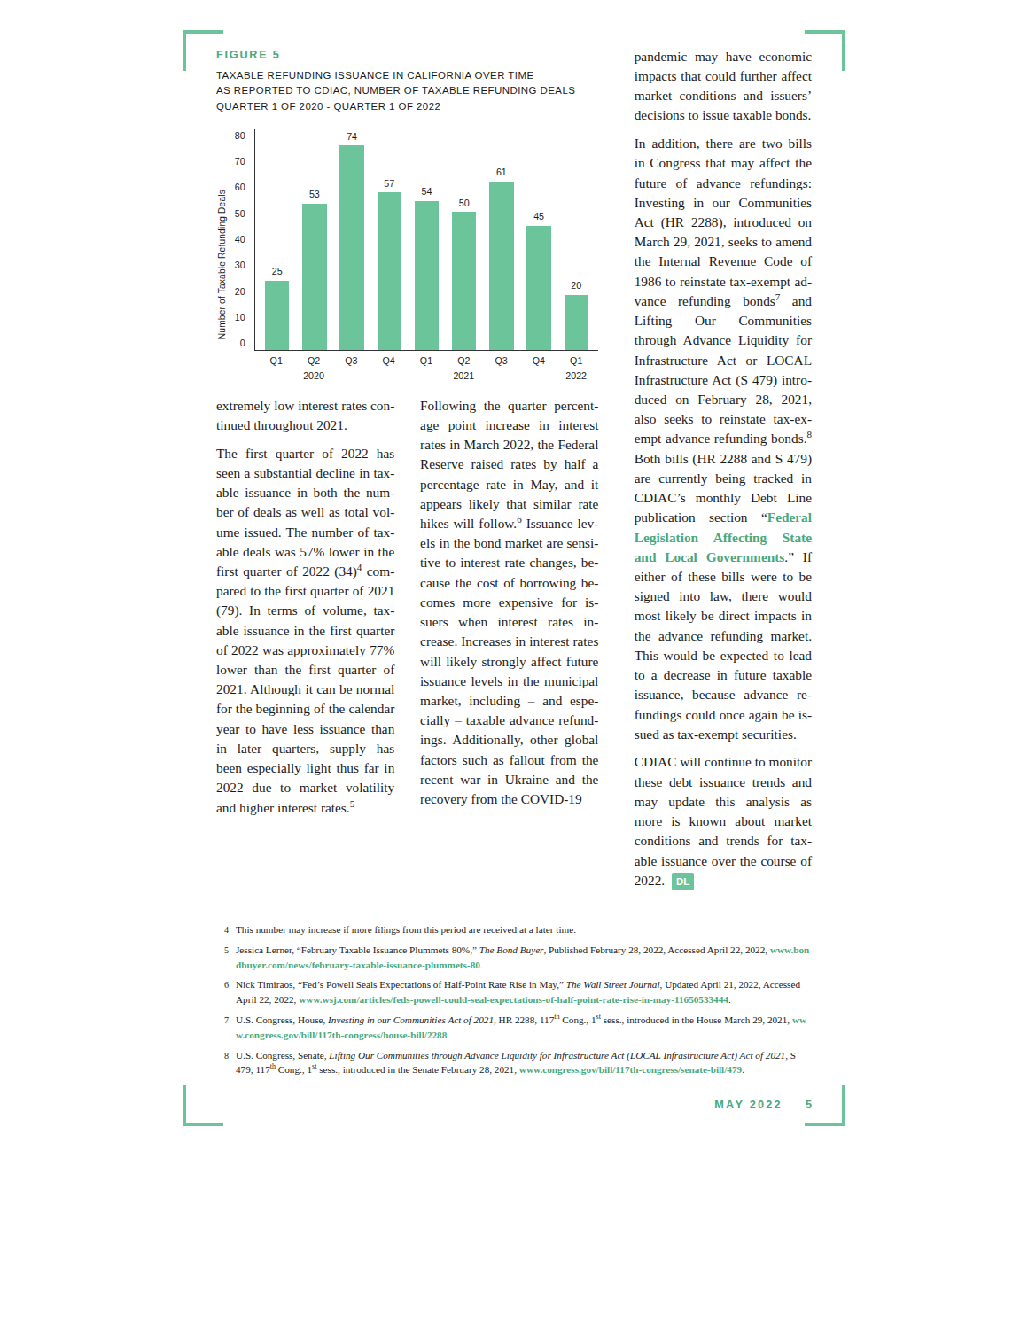FIGURE 5
TAXABLE REFUNDING ISSUANCE IN CALIFORNIA OVER TIME
AS REPORTED TO CDIAC, NUMBER OF TAXABLE REFUNDING DEALS
QUARTER 1 OF 2020 - QUARTER 1 OF 2022
Number of Taxable Refunding Deals
80 70 60 50 40 30 20 10 0
25
53
74
57
54
50
61
45
20
Q1 Q2 Q3 Q4 Q1 Q2 Q3 Q4 Q1
2020 2021 2022
extremely low interest rates continued throughout 2021.
The first quarter of 2022 has seen a substantial decline in taxable issuance in both the number of deals as well as total volume issued. The number of taxable deals was 57% lower in the first quarter of 2022 (34)4 compared to the first quarter of 2021 (79). In terms of volume, taxable issuance in the first quarter of 2022 was approximately 77% lower than the first quarter of 2021. Although it can be normal for the beginning of the calendar year to have less issuance than in later quarters, supply has been especially light thus far in 2022 due to market volatility and higher interest rates.5
Following the quarter percentage point increase in interest rates in March 2022, the Federal Reserve raised rates by half a percentage rate in May, and it appears likely that similar rate hikes will follow.6 Issuance levels in the bond market are sensitive to interest rate changes, because the cost of borrowing becomes more expensive for issuers when interest rates increase. Increases in interest rates will likely strongly affect future issuance levels in the municipal market, including – and especially – taxable advance refundings. Additionally, other global factors such as fallout from the recent war in Ukraine and the recovery from the COVID-19
pandemic may have economic impacts that could further affect market conditions and issuers’ decisions to issue taxable bonds.
In addition, there are two bills in Congress that may affect the future of advance refundings: Investing in our Communities Act (HR 2288), introduced on March 29, 2021, seeks to amend the Internal Revenue Code of 1986 to reinstate tax-exempt advance refunding bonds7 and Lifting Our Communities through Advance Liquidity for Infrastructure Act or LOCAL Infrastructure Act (S 479) introduced on February 28, 2021, also seeks to reinstate tax-exempt advance refunding bonds.8 Both bills (HR 2288 and S 479) are currently being tracked in CDIAC’s monthly Debt Line publication section “Federal Legislation Affecting State and Local Governments.” If either of these bills were to be signed into law, there would most likely be direct impacts in the advance refunding market. This would be expected to lead to a decrease in future taxable issuance, because advance refundings could once again be issued as tax-exempt securities.
CDIAC will continue to monitor these debt issuance trends and may update this analysis as more is known about market conditions and trends for taxable issuance over the course of 2022. DL
4
This number may increase if more filings from this period are received at a later time.
5
Jessica Lerner, “February Taxable Issuance Plummets 80%,” The Bond Buyer, Published February 28, 2022, Accessed April 22, 2022, www.bondbuyer.com/news/february-taxable-issuance-plummets-80.
6
Nick Timiraos, “Fed’s Powell Seals Expectations of Half-Point Rate Rise in May,” The Wall Street Journal, Updated April 21, 2022, Accessed April 22, 2022, www.wsj.com/articles/feds-powell-could-seal-expectations-of-half-point-rate-rise-in-may-11650533444.
7
U.S. Congress, House, Investing in our Communities Act of 2021, HR 2288, 117th Cong., 1st sess., introduced in the House March 29, 2021, www.congress.gov/bill/117th-congress/house-bill/2288.
8
U.S. Congress, Senate, Lifting Our Communities through Advance Liquidity for Infrastructure Act (LOCAL Infrastructure Act) Act of 2021, S 479, 117th Cong., 1st sess., introduced in the Senate February 28, 2021, www.congress.gov/bill/117th-congress/senate-bill/479.
MAY 2022 5